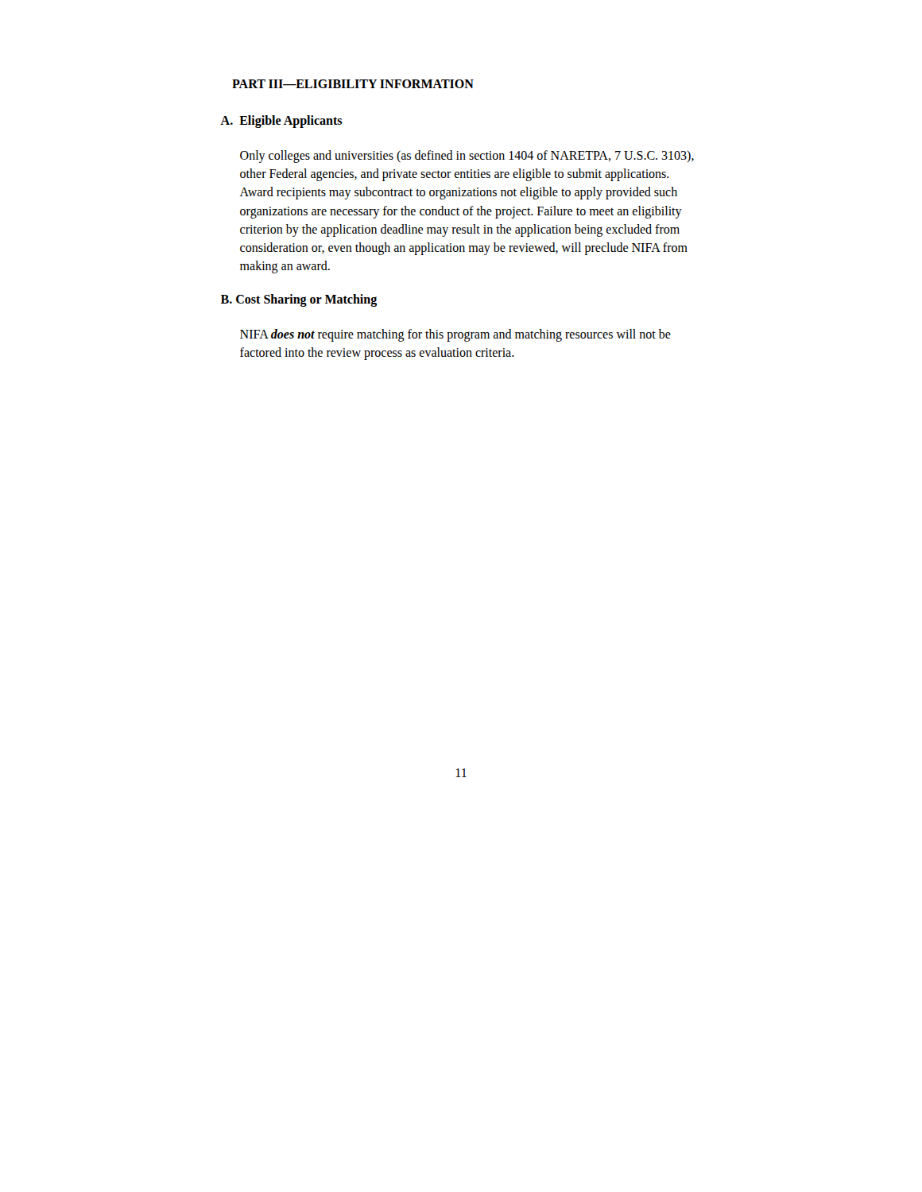PART III—ELIGIBILITY INFORMATION
A. Eligible Applicants
Only colleges and universities (as defined in section 1404 of NARETPA, 7 U.S.C. 3103), other Federal agencies, and private sector entities are eligible to submit applications. Award recipients may subcontract to organizations not eligible to apply provided such organizations are necessary for the conduct of the project. Failure to meet an eligibility criterion by the application deadline may result in the application being excluded from consideration or, even though an application may be reviewed, will preclude NIFA from making an award.
B. Cost Sharing or Matching
NIFA does not require matching for this program and matching resources will not be factored into the review process as evaluation criteria.
11